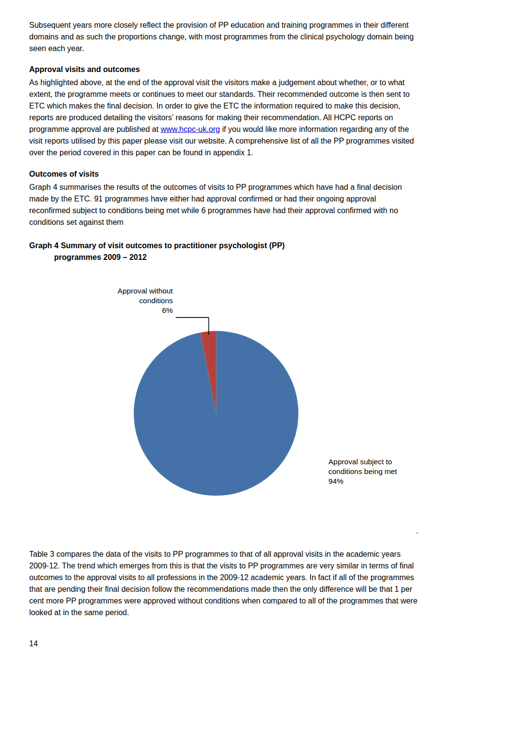Subsequent years more closely reflect the provision of PP education and training programmes in their different domains and as such the proportions change, with most programmes from the clinical psychology domain being seen each year.
Approval visits and outcomes
As highlighted above, at the end of the approval visit the visitors make a judgement about whether, or to what extent, the programme meets or continues to meet our standards. Their recommended outcome is then sent to ETC which makes the final decision. In order to give the ETC the information required to make this decision, reports are produced detailing the visitors’ reasons for making their recommendation. All HCPC reports on programme approval are published at www.hcpc-uk.org if you would like more information regarding any of the visit reports utilised by this paper please visit our website. A comprehensive list of all the PP programmes visited over the period covered in this paper can be found in appendix 1.
Outcomes of visits
Graph 4 summarises the results of the outcomes of visits to PP programmes which have had a final decision made by the ETC. 91 programmes have either had approval confirmed or had their ongoing approval reconfirmed subject to conditions being met while 6 programmes have had their approval confirmed with no conditions set against them
Graph 4 Summary of visit outcomes to practitioner psychologist (PP)programmes 2009 – 2012
Approval without conditions 6% Approval subject to conditions being met 94%
.
Table 3 compares the data of the visits to PP programmes to that of all approval visits in the academic years 2009-12. The trend which emerges from this is that the visits to PP programmes are very similar in terms of final outcomes to the approval visits to all professions in the 2009-12 academic years. In fact if all of the programmes that are pending their final decision follow the recommendations made then the only difference will be that 1 per cent more PP programmes were approved without conditions when compared to all of the programmes that were looked at in the same period.
14